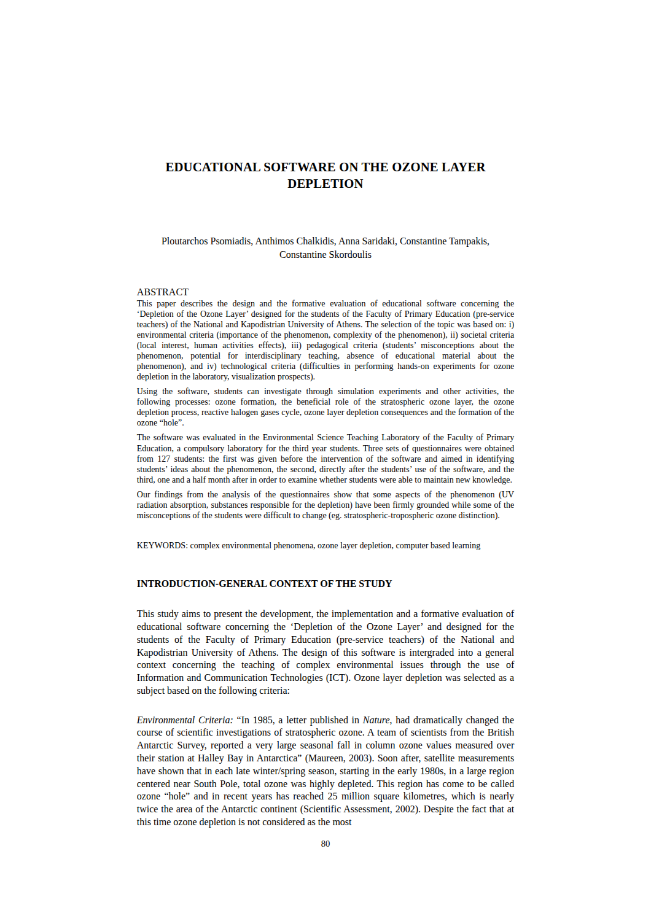Educational Software on the Ozone Layer
Depletion
Ploutarchos Psomiadis, Anthimos Chalkidis, Anna Saridaki, Constantine Tampakis, Constantine Skordoulis
ABSTRACT
This paper describes the design and the formative evaluation of educational software concerning the ‘Depletion of the Ozone Layer’ designed for the students of the Faculty of Primary Education (pre-service teachers) of the National and Kapodistrian University of Athens. The selection of the topic was based on: i) environmental criteria (importance of the phenomenon, complexity of the phenomenon), ii) societal criteria (local interest, human activities effects), iii) pedagogical criteria (students’ misconceptions about the phenomenon, potential for interdisciplinary teaching, absence of educational material about the phenomenon), and iv) technological criteria (difficulties in performing hands-on experiments for ozone depletion in the laboratory, visualization prospects).
Using the software, students can investigate through simulation experiments and other activities, the following processes: ozone formation, the beneficial role of the stratospheric ozone layer, the ozone depletion process, reactive halogen gases cycle, ozone layer depletion consequences and the formation of the ozone “hole”.
The software was evaluated in the Environmental Science Teaching Laboratory of the Faculty of Primary Education, a compulsory laboratory for the third year students. Three sets of questionnaires were obtained from 127 students: the first was given before the intervention of the software and aimed in identifying students’ ideas about the phenomenon, the second, directly after the students’ use of the software, and the third, one and a half month after in order to examine whether students were able to maintain new knowledge.
Our findings from the analysis of the questionnaires show that some aspects of the phenomenon (UV radiation absorption, substances responsible for the depletion) have been firmly grounded while some of the misconceptions of the students were difficult to change (eg. stratospheric-tropospheric ozone distinction).
KEYWORDS: complex environmental phenomena, ozone layer depletion, computer based learning
Introduction-General Context of the Study
This study aims to present the development, the implementation and a formative evaluation of educational software concerning the ‘Depletion of the Ozone Layer’ and designed for the students of the Faculty of Primary Education (pre-service teachers) of the National and Kapodistrian University of Athens. The design of this software is intergraded into a general context concerning the teaching of complex environmental issues through the use of Information and Communication Technologies (ICT). Ozone layer depletion was selected as a subject based on the following criteria:
Environmental Criteria: “In 1985, a letter published in Nature, had dramatically changed the course of scientific investigations of stratospheric ozone. A team of scientists from the British Antarctic Survey, reported a very large seasonal fall in column ozone values measured over their station at Halley Bay in Antarctica” (Maureen, 2003). Soon after, satellite measurements have shown that in each late winter/spring season, starting in the early 1980s, in a large region centered near South Pole, total ozone was highly depleted. This region has come to be called ozone “hole” and in recent years has reached 25 million square kilometres, which is nearly twice the area of the Antarctic continent (Scientific Assessment, 2002). Despite the fact that at this time ozone depletion is not considered as the most
80